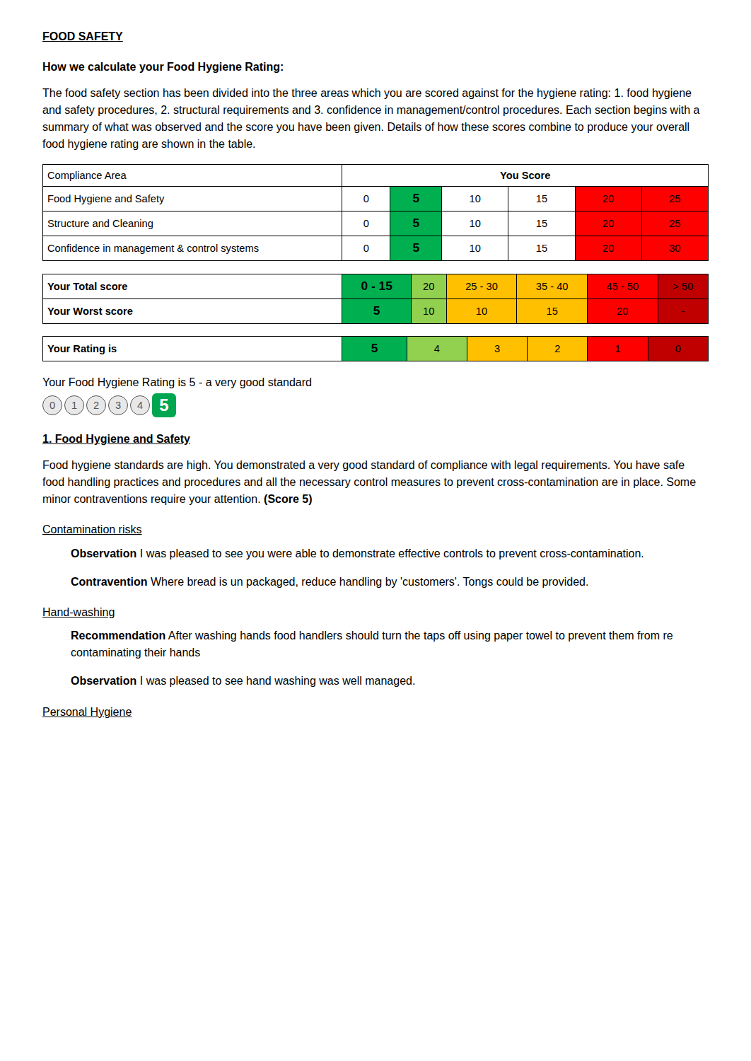FOOD SAFETY
How we calculate your Food Hygiene Rating:
The food safety section has been divided into the three areas which you are scored against for the hygiene rating: 1. food hygiene and safety procedures, 2. structural requirements and 3. confidence in management/control procedures. Each section begins with a summary of what was observed and the score you have been given. Details of how these scores combine to produce your overall food hygiene rating are shown in the table.
| Compliance Area | You Score |
| --- | --- |
| Food Hygiene and Safety | 0 | 5 | 10 | 15 | 20 | 25 |
| Structure and Cleaning | 0 | 5 | 10 | 15 | 20 | 25 |
| Confidence in management & control systems | 0 | 5 | 10 | 15 | 20 | 30 |
| Your Total score | 0 - 15 | 20 | 25 - 30 | 35 - 40 | 45 - 50 | > 50 |
| Your Worst score | 5 | 10 | 10 | 15 | 20 | - |
| Your Rating is | 5 | 4 | 3 | 2 | 1 | 0 |
Your Food Hygiene Rating is 5 - a very good standard
012345
1. Food Hygiene and Safety
Food hygiene standards are high. You demonstrated a very good standard of compliance with legal requirements. You have safe food handling practices and procedures and all the necessary control measures to prevent cross-contamination are in place. Some minor contraventions require your attention. (Score 5)
Contamination risks
Observation I was pleased to see you were able to demonstrate effective controls to prevent cross-contamination.
Contravention Where bread is un packaged, reduce handling by 'customers'. Tongs could be provided.
Hand-washing
Recommendation After washing hands food handlers should turn the taps off using paper towel to prevent them from re contaminating their hands
Observation I was pleased to see hand washing was well managed.
Personal Hygiene